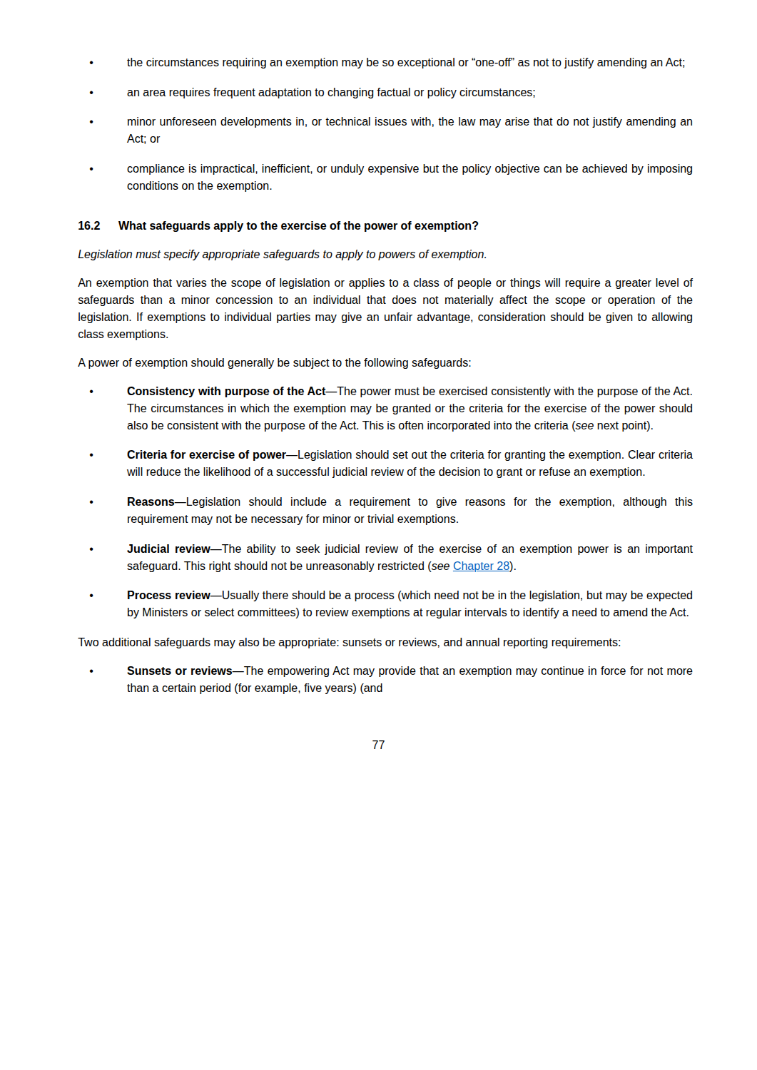the circumstances requiring an exemption may be so exceptional or “one-off” as not to justify amending an Act;
an area requires frequent adaptation to changing factual or policy circumstances;
minor unforeseen developments in, or technical issues with, the law may arise that do not justify amending an Act; or
compliance is impractical, inefficient, or unduly expensive but the policy objective can be achieved by imposing conditions on the exemption.
16.2 What safeguards apply to the exercise of the power of exemption?
Legislation must specify appropriate safeguards to apply to powers of exemption.
An exemption that varies the scope of legislation or applies to a class of people or things will require a greater level of safeguards than a minor concession to an individual that does not materially affect the scope or operation of the legislation. If exemptions to individual parties may give an unfair advantage, consideration should be given to allowing class exemptions.
A power of exemption should generally be subject to the following safeguards:
Consistency with purpose of the Act—The power must be exercised consistently with the purpose of the Act. The circumstances in which the exemption may be granted or the criteria for the exercise of the power should also be consistent with the purpose of the Act. This is often incorporated into the criteria (see next point).
Criteria for exercise of power—Legislation should set out the criteria for granting the exemption. Clear criteria will reduce the likelihood of a successful judicial review of the decision to grant or refuse an exemption.
Reasons—Legislation should include a requirement to give reasons for the exemption, although this requirement may not be necessary for minor or trivial exemptions.
Judicial review—The ability to seek judicial review of the exercise of an exemption power is an important safeguard. This right should not be unreasonably restricted (see Chapter 28).
Process review—Usually there should be a process (which need not be in the legislation, but may be expected by Ministers or select committees) to review exemptions at regular intervals to identify a need to amend the Act.
Two additional safeguards may also be appropriate: sunsets or reviews, and annual reporting requirements:
Sunsets or reviews—The empowering Act may provide that an exemption may continue in force for not more than a certain period (for example, five years) (and
77